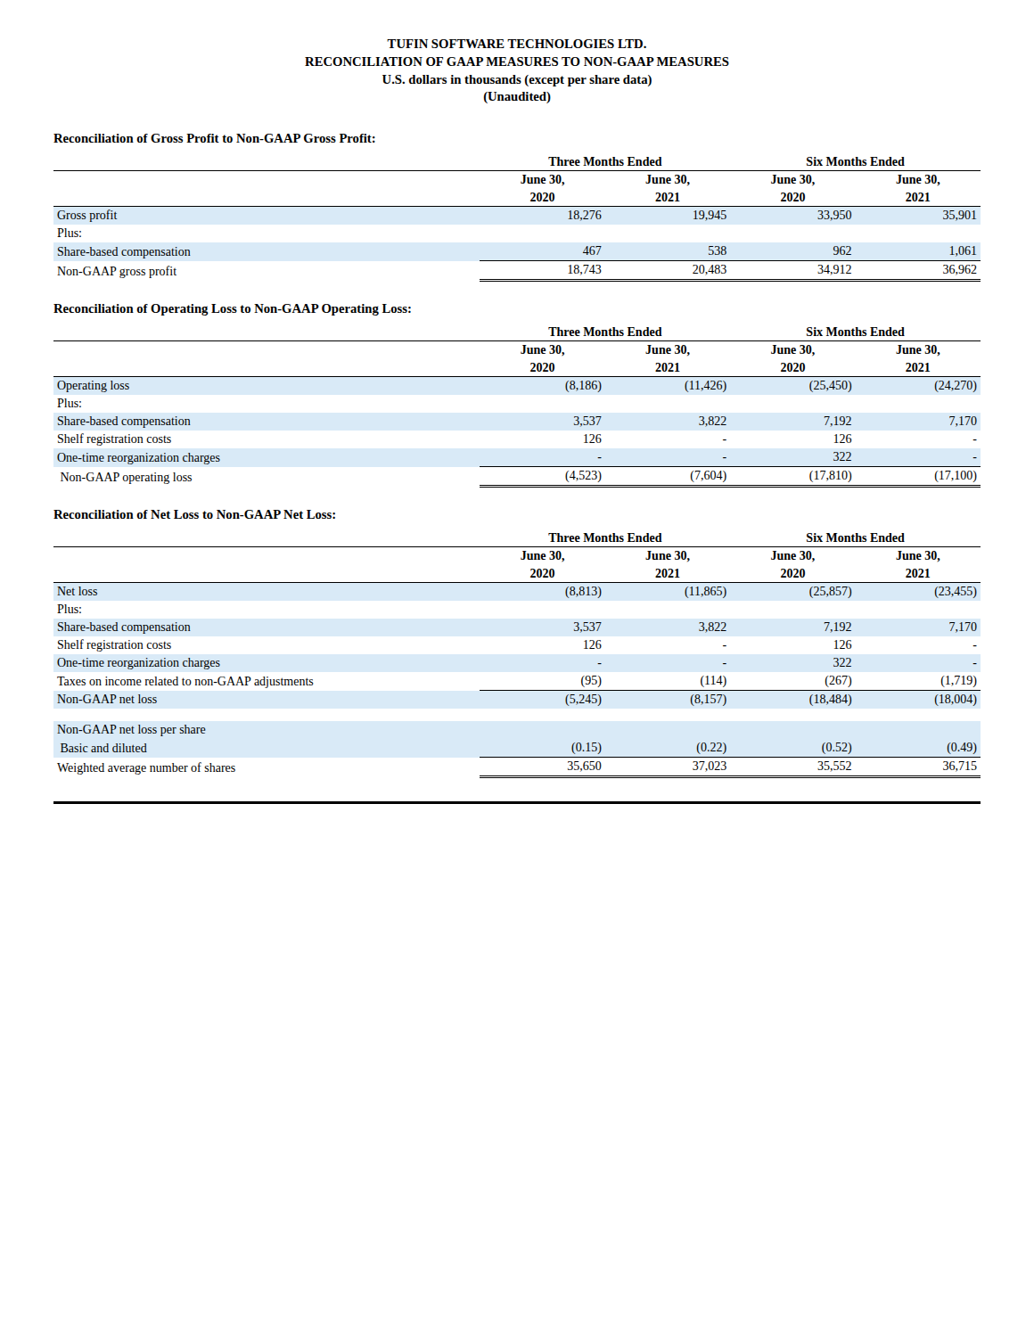TUFIN SOFTWARE TECHNOLOGIES LTD.
RECONCILIATION OF GAAP MEASURES TO NON-GAAP MEASURES
U.S. dollars in thousands (except per share data)
(Unaudited)
Reconciliation of Gross Profit to Non-GAAP Gross Profit:
| | Three Months Ended | Six Months Ended |
| --- | --- | --- |
| | June 30, | June 30, | June 30, | June 30, |
| | 2020 | 2021 | 2020 | 2021 |
| Gross profit | 18,276 | 19,945 | 33,950 | 35,901 |
| Plus: | | | | |
| Share-based compensation | 467 | 538 | 962 | 1,061 |
| Non-GAAP gross profit | 18,743 | 20,483 | 34,912 | 36,962 |
Reconciliation of Operating Loss to Non-GAAP Operating Loss:
| | Three Months Ended | Six Months Ended |
| --- | --- | --- |
| | June 30, | June 30, | June 30, | June 30, |
| | 2020 | 2021 | 2020 | 2021 |
| Operating loss | (8,186) | (11,426) | (25,450) | (24,270) |
| Plus: | | | | |
| Share-based compensation | 3,537 | 3,822 | 7,192 | 7,170 |
| Shelf registration costs | 126 | - | 126 | - |
| One-time reorganization charges | - | - | 322 | - |
| Non-GAAP operating loss | (4,523) | (7,604) | (17,810) | (17,100) |
Reconciliation of Net Loss to Non-GAAP Net Loss:
| | Three Months Ended | Six Months Ended |
| --- | --- | --- |
| | June 30, | June 30, | June 30, | June 30, |
| | 2020 | 2021 | 2020 | 2021 |
| Net loss | (8,813) | (11,865) | (25,857) | (23,455) |
| Plus: | | | | |
| Share-based compensation | 3,537 | 3,822 | 7,192 | 7,170 |
| Shelf registration costs | 126 | - | 126 | - |
| One-time reorganization charges | - | - | 322 | - |
| Taxes on income related to non-GAAP adjustments | (95) | (114) | (267) | (1,719) |
| Non-GAAP net loss | (5,245) | (8,157) | (18,484) | (18,004) |
| Non-GAAP net loss per share | | | | |
| Basic and diluted | (0.15) | (0.22) | (0.52) | (0.49) |
| Weighted average number of shares | 35,650 | 37,023 | 35,552 | 36,715 |